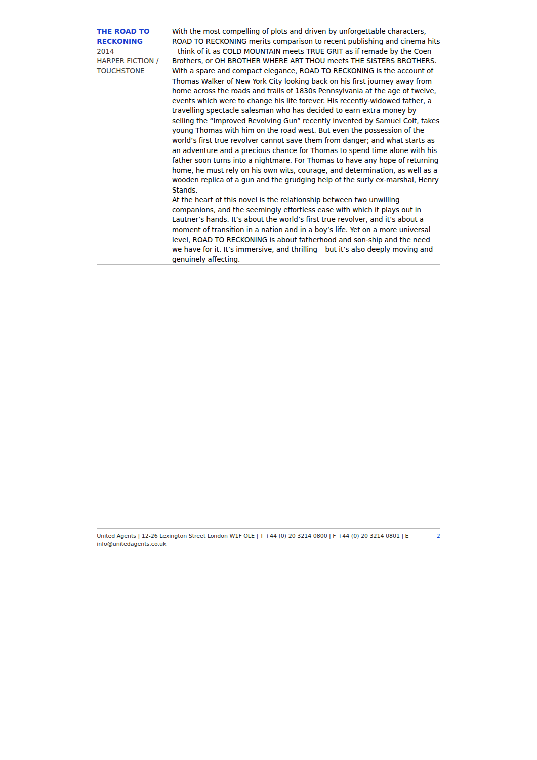| THE ROAD TO RECKONING 2014 HARPER FICTION / TOUCHSTONE | With the most compelling of plots and driven by unforgettable characters, ROAD TO RECKONING merits comparison to recent publishing and cinema hits – think of it as COLD MOUNTAIN meets TRUE GRIT as if remade by the Coen Brothers, or OH BROTHER WHERE ART THOU meets THE SISTERS BROTHERS. With a spare and compact elegance, ROAD TO RECKONING is the account of Thomas Walker of New York City looking back on his first journey away from home across the roads and trails of 1830s Pennsylvania at the age of twelve, events which were to change his life forever. His recently-widowed father, a travelling spectacle salesman who has decided to earn extra money by selling the “Improved Revolving Gun” recently invented by Samuel Colt, takes young Thomas with him on the road west. But even the possession of the world’s first true revolver cannot save them from danger; and what starts as an adventure and a precious chance for Thomas to spend time alone with his father soon turns into a nightmare. For Thomas to have any hope of returning home, he must rely on his own wits, courage, and determination, as well as a wooden replica of a gun and the grudging help of the surly ex-marshal, Henry Stands. At the heart of this novel is the relationship between two unwilling companions, and the seemingly effortless ease with which it plays out in Lautner’s hands. It’s about the world’s first true revolver, and it’s about a moment of transition in a nation and in a boy’s life. Yet on a more universal level, ROAD TO RECKONING is about fatherhood and son-ship and the need we have for it. It’s immersive, and thrilling – but it’s also deeply moving and genuinely affecting. |
2 United Agents | 12-26 Lexington Street London W1F OLE | T +44 (0) 20 3214 0800 | F +44 (0) 20 3214 0801 | E info@unitedagents.co.uk